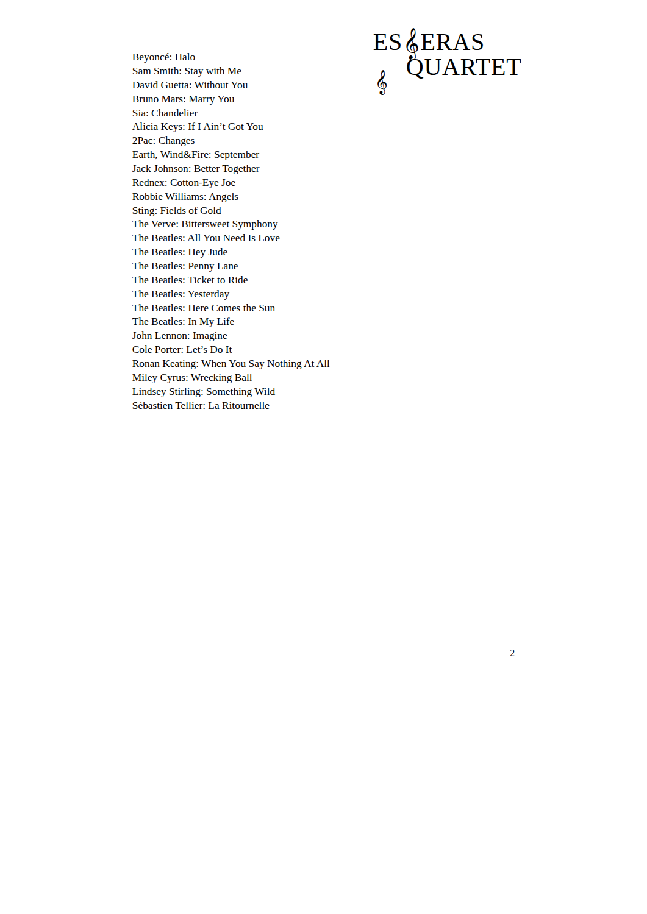ES𝄞ERAS
QUARTET
𝄞
Beyoncé: Halo
Sam Smith: Stay with Me
David Guetta: Without You
Bruno Mars: Marry You
Sia: Chandelier
Alicia Keys: If I Ain’t Got You
2Pac: Changes
Earth, Wind&Fire: September
Jack Johnson: Better Together
Rednex: Cotton-Eye Joe
Robbie Williams: Angels
Sting: Fields of Gold
The Verve: Bittersweet Symphony
The Beatles: All You Need Is Love
The Beatles: Hey Jude
The Beatles: Penny Lane
The Beatles: Ticket to Ride
The Beatles: Yesterday
The Beatles: Here Comes the Sun
The Beatles: In My Life
John Lennon: Imagine
Cole Porter: Let’s Do It
Ronan Keating: When You Say Nothing At All
Miley Cyrus: Wrecking Ball
Lindsey Stirling: Something Wild
Sébastien Tellier: La Ritournelle
2